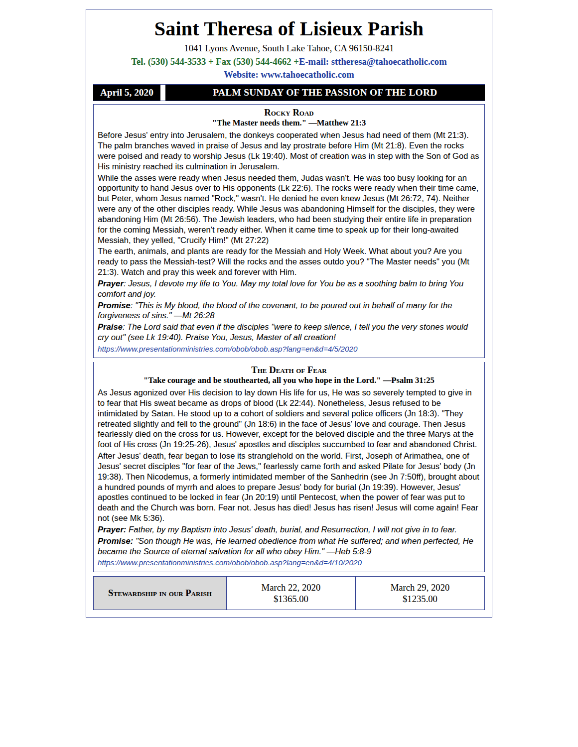Saint Theresa of Lisieux Parish
1041 Lyons Avenue, South Lake Tahoe, CA 96150-8241
Tel. (530) 544-3533 + Fax (530) 544-4662 +E-mail: sttheresa@tahoecatholic.com
Website: www.tahoecatholic.com
April 5, 2020
PALM SUNDAY OF THE PASSION OF THE LORD
Rocky Road
"The Master needs them." —Matthew 21:3
Before Jesus' entry into Jerusalem, the donkeys cooperated when Jesus had need of them (Mt 21:3). The palm branches waved in praise of Jesus and lay prostrate before Him (Mt 21:8). Even the rocks were poised and ready to worship Jesus (Lk 19:40). Most of creation was in step with the Son of God as His ministry reached its culmination in Jerusalem.
While the asses were ready when Jesus needed them, Judas wasn't. He was too busy looking for an opportunity to hand Jesus over to His opponents (Lk 22:6). The rocks were ready when their time came, but Peter, whom Jesus named "Rock," wasn't. He denied he even knew Jesus (Mt 26:72, 74). Neither were any of the other disciples ready. While Jesus was abandoning Himself for the disciples, they were abandoning Him (Mt 26:56). The Jewish leaders, who had been studying their entire life in preparation for the coming Messiah, weren't ready either. When it came time to speak up for their long-awaited Messiah, they yelled, "Crucify Him!" (Mt 27:22)
The earth, animals, and plants are ready for the Messiah and Holy Week. What about you? Are you ready to pass the Messiah-test? Will the rocks and the asses outdo you? "The Master needs" you (Mt 21:3). Watch and pray this week and forever with Him.
Prayer: Jesus, I devote my life to You. May my total love for You be as a soothing balm to bring You comfort and joy.
Promise: "This is My blood, the blood of the covenant, to be poured out in behalf of many for the forgiveness of sins." —Mt 26:28
Praise: The Lord said that even if the disciples "were to keep silence, I tell you the very stones would cry out" (see Lk 19:40). Praise You, Jesus, Master of all creation!
https://www.presentationministries.com/obob/obob.asp?lang=en&d=4/5/2020
The Death of Fear
"Take courage and be stouthearted, all you who hope in the Lord." —Psalm 31:25
As Jesus agonized over His decision to lay down His life for us, He was so severely tempted to give in to fear that His sweat became as drops of blood (Lk 22:44). Nonetheless, Jesus refused to be intimidated by Satan. He stood up to a cohort of soldiers and several police officers (Jn 18:3). "They retreated slightly and fell to the ground" (Jn 18:6) in the face of Jesus' love and courage. Then Jesus fearlessly died on the cross for us. However, except for the beloved disciple and the three Marys at the foot of His cross (Jn 19:25-26), Jesus' apostles and disciples succumbed to fear and abandoned Christ.
After Jesus' death, fear began to lose its stranglehold on the world. First, Joseph of Arimathea, one of Jesus' secret disciples "for fear of the Jews," fearlessly came forth and asked Pilate for Jesus' body (Jn 19:38). Then Nicodemus, a formerly intimidated member of the Sanhedrin (see Jn 7:50ff), brought about a hundred pounds of myrrh and aloes to prepare Jesus' body for burial (Jn 19:39). However, Jesus' apostles continued to be locked in fear (Jn 20:19) until Pentecost, when the power of fear was put to death and the Church was born. Fear not. Jesus has died! Jesus has risen! Jesus will come again! Fear not (see Mk 5:36).
Prayer: Father, by my Baptism into Jesus' death, burial, and Resurrection, I will not give in to fear.
Promise: "Son though He was, He learned obedience from what He suffered; and when perfected, He became the Source of eternal salvation for all who obey Him." —Heb 5:8-9
https://www.presentationministries.com/obob/obob.asp?lang=en&d=4/10/2020
| Stewardship in our Parish | March 22, 2020 $1365.00 | March 29, 2020 $1235.00 |